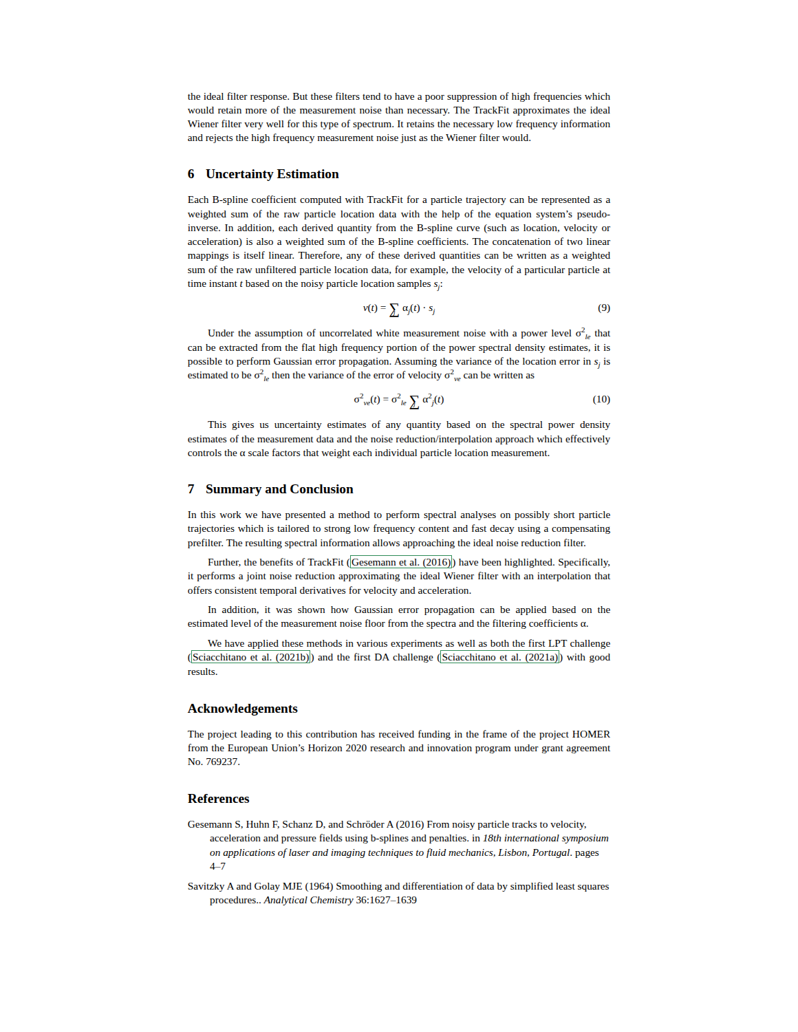the ideal filter response. But these filters tend to have a poor suppression of high frequencies which would retain more of the measurement noise than necessary. The TrackFit approximates the ideal Wiener filter very well for this type of spectrum. It retains the necessary low frequency information and rejects the high frequency measurement noise just as the Wiener filter would.
6 Uncertainty Estimation
Each B-spline coefficient computed with TrackFit for a particle trajectory can be represented as a weighted sum of the raw particle location data with the help of the equation system’s pseudo-inverse. In addition, each derived quantity from the B-spline curve (such as location, velocity or acceleration) is also a weighted sum of the B-spline coefficients. The concatenation of two linear mappings is itself linear. Therefore, any of these derived quantities can be written as a weighted sum of the raw unfiltered particle location data, for example, the velocity of a particular particle at time instant t based on the noisy particle location samples sj:
v(t) = ∑j αj(t) · sj
(9)
Under the assumption of uncorrelated white measurement noise with a power level σ2le that can be extracted from the flat high frequency portion of the power spectral density estimates, it is possible to perform Gaussian error propagation. Assuming the variance of the location error in sj is estimated to be σ2le then the variance of the error of velocity σ2ve can be written as
σ2ve(t) = σ2le ∑j α2j(t)
(10)
This gives us uncertainty estimates of any quantity based on the spectral power density estimates of the measurement data and the noise reduction/interpolation approach which effectively controls the α scale factors that weight each individual particle location measurement.
7 Summary and Conclusion
In this work we have presented a method to perform spectral analyses on possibly short particle trajectories which is tailored to strong low frequency content and fast decay using a compensating prefilter. The resulting spectral information allows approaching the ideal noise reduction filter.
Further, the benefits of TrackFit (Gesemann et al. (2016)) have been highlighted. Specifically, it performs a joint noise reduction approximating the ideal Wiener filter with an interpolation that offers consistent temporal derivatives for velocity and acceleration.
In addition, it was shown how Gaussian error propagation can be applied based on the estimated level of the measurement noise floor from the spectra and the filtering coefficients α.
We have applied these methods in various experiments as well as both the first LPT challenge (Sciacchitano et al. (2021b)) and the first DA challenge (Sciacchitano et al. (2021a)) with good results.
Acknowledgements
The project leading to this contribution has received funding in the frame of the project HOMER from the European Union’s Horizon 2020 research and innovation program under grant agreement No. 769237.
References
Gesemann S, Huhn F, Schanz D, and Schröder A (2016) From noisy particle tracks to velocity, acceleration and pressure fields using b-splines and penalties. in 18th international symposium on applications of laser and imaging techniques to fluid mechanics, Lisbon, Portugal. pages 4–7
Savitzky A and Golay MJE (1964) Smoothing and differentiation of data by simplified least squares procedures.. Analytical Chemistry 36:1627–1639